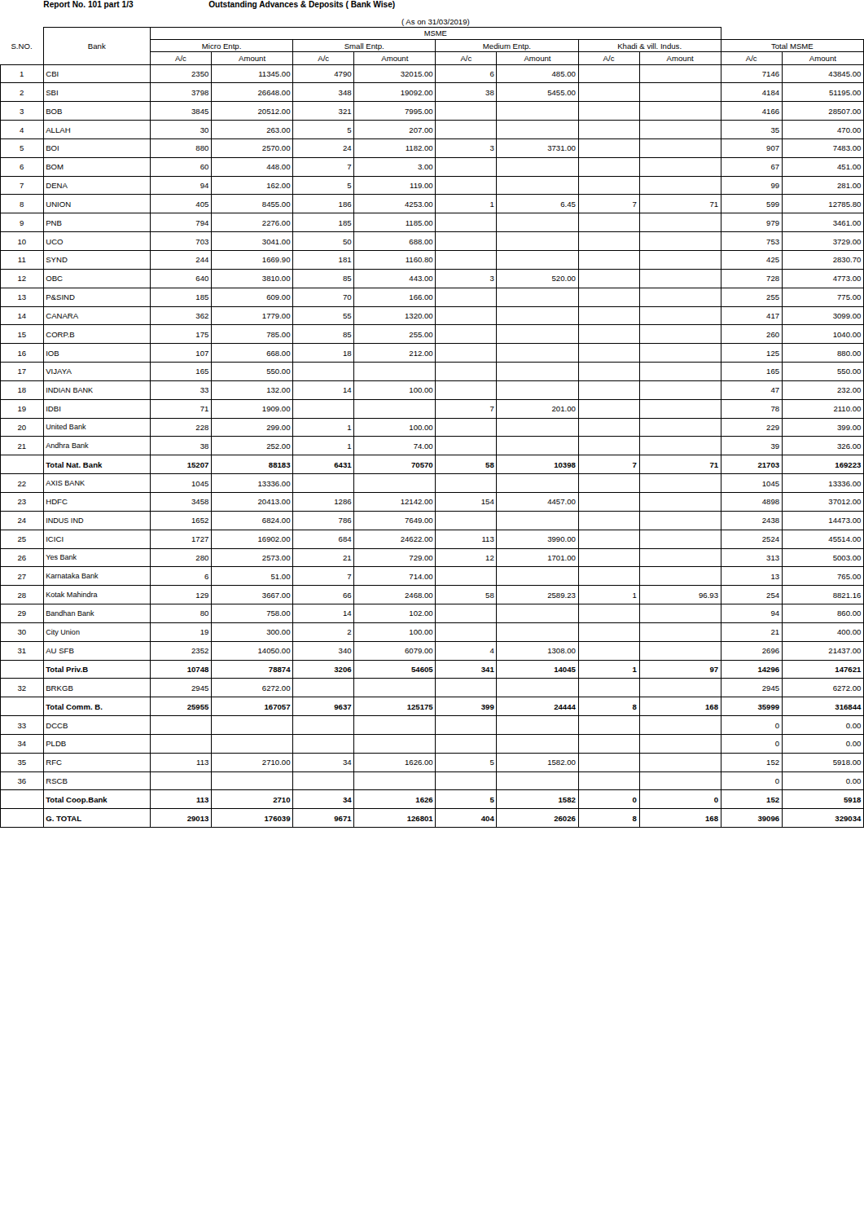Report No. 101 part 1/3 Outstanding Advances & Deposits ( Bank Wise)
| | | ( As on 31/03/2019) | | |
| S.NO. | Bank | MSME | |
| Micro Entp. | Small Entp. | Medium Entp. | Khadi & vill. Indus. | Total MSME |
| A/c | Amount | A/c | Amount | A/c | Amount | A/c | Amount | A/c | Amount |
| 1 | CBI | 2350 | 11345.00 | 4790 | 32015.00 | 6 | 485.00 | | | 7146 | 43845.00 |
| 2 | SBI | 3798 | 26648.00 | 348 | 19092.00 | 38 | 5455.00 | | | 4184 | 51195.00 |
| 3 | BOB | 3845 | 20512.00 | 321 | 7995.00 | | | | | 4166 | 28507.00 |
| 4 | ALLAH | 30 | 263.00 | 5 | 207.00 | | | | | 35 | 470.00 |
| 5 | BOI | 880 | 2570.00 | 24 | 1182.00 | 3 | 3731.00 | | | 907 | 7483.00 |
| 6 | BOM | 60 | 448.00 | 7 | 3.00 | | | | | 67 | 451.00 |
| 7 | DENA | 94 | 162.00 | 5 | 119.00 | | | | | 99 | 281.00 |
| 8 | UNION | 405 | 8455.00 | 186 | 4253.00 | 1 | 6.45 | 7 | 71 | 599 | 12785.80 |
| 9 | PNB | 794 | 2276.00 | 185 | 1185.00 | | | | | 979 | 3461.00 |
| 10 | UCO | 703 | 3041.00 | 50 | 688.00 | | | | | 753 | 3729.00 |
| 11 | SYND | 244 | 1669.90 | 181 | 1160.80 | | | | | 425 | 2830.70 |
| 12 | OBC | 640 | 3810.00 | 85 | 443.00 | 3 | 520.00 | | | 728 | 4773.00 |
| 13 | P&SIND | 185 | 609.00 | 70 | 166.00 | | | | | 255 | 775.00 |
| 14 | CANARA | 362 | 1779.00 | 55 | 1320.00 | | | | | 417 | 3099.00 |
| 15 | CORP.B | 175 | 785.00 | 85 | 255.00 | | | | | 260 | 1040.00 |
| 16 | IOB | 107 | 668.00 | 18 | 212.00 | | | | | 125 | 880.00 |
| 17 | VIJAYA | 165 | 550.00 | | | | | | | 165 | 550.00 |
| 18 | INDIAN BANK | 33 | 132.00 | 14 | 100.00 | | | | | 47 | 232.00 |
| 19 | IDBI | 71 | 1909.00 | | | 7 | 201.00 | | | 78 | 2110.00 |
| 20 | United Bank | 228 | 299.00 | 1 | 100.00 | | | | | 229 | 399.00 |
| 21 | Andhra Bank | 38 | 252.00 | 1 | 74.00 | | | | | 39 | 326.00 |
| | Total Nat. Bank | 15207 | 88183 | 6431 | 70570 | 58 | 10398 | 7 | 71 | 21703 | 169223 |
| 22 | AXIS BANK | 1045 | 13336.00 | | | | | | | 1045 | 13336.00 |
| 23 | HDFC | 3458 | 20413.00 | 1286 | 12142.00 | 154 | 4457.00 | | | 4898 | 37012.00 |
| 24 | INDUS IND | 1652 | 6824.00 | 786 | 7649.00 | | | | | 2438 | 14473.00 |
| 25 | ICICI | 1727 | 16902.00 | 684 | 24622.00 | 113 | 3990.00 | | | 2524 | 45514.00 |
| 26 | Yes Bank | 280 | 2573.00 | 21 | 729.00 | 12 | 1701.00 | | | 313 | 5003.00 |
| 27 | Karnataka Bank | 6 | 51.00 | 7 | 714.00 | | | | | 13 | 765.00 |
| 28 | Kotak Mahindra | 129 | 3667.00 | 66 | 2468.00 | 58 | 2589.23 | 1 | 96.93 | 254 | 8821.16 |
| 29 | Bandhan Bank | 80 | 758.00 | 14 | 102.00 | | | | | 94 | 860.00 |
| 30 | City Union | 19 | 300.00 | 2 | 100.00 | | | | | 21 | 400.00 |
| 31 | AU SFB | 2352 | 14050.00 | 340 | 6079.00 | 4 | 1308.00 | | | 2696 | 21437.00 |
| | Total Priv.B | 10748 | 78874 | 3206 | 54605 | 341 | 14045 | 1 | 97 | 14296 | 147621 |
| 32 | BRKGB | 2945 | 6272.00 | | | | | | | 2945 | 6272.00 |
| | Total Comm. B. | 25955 | 167057 | 9637 | 125175 | 399 | 24444 | 8 | 168 | 35999 | 316844 |
| 33 | DCCB | | | | | | | | | 0 | 0.00 |
| 34 | PLDB | | | | | | | | | 0 | 0.00 |
| 35 | RFC | 113 | 2710.00 | 34 | 1626.00 | 5 | 1582.00 | | | 152 | 5918.00 |
| 36 | RSCB | | | | | | | | | 0 | 0.00 |
| | Total Coop.Bank | 113 | 2710 | 34 | 1626 | 5 | 1582 | 0 | 0 | 152 | 5918 |
| | G. TOTAL | 29013 | 176039 | 9671 | 126801 | 404 | 26026 | 8 | 168 | 39096 | 329034 |